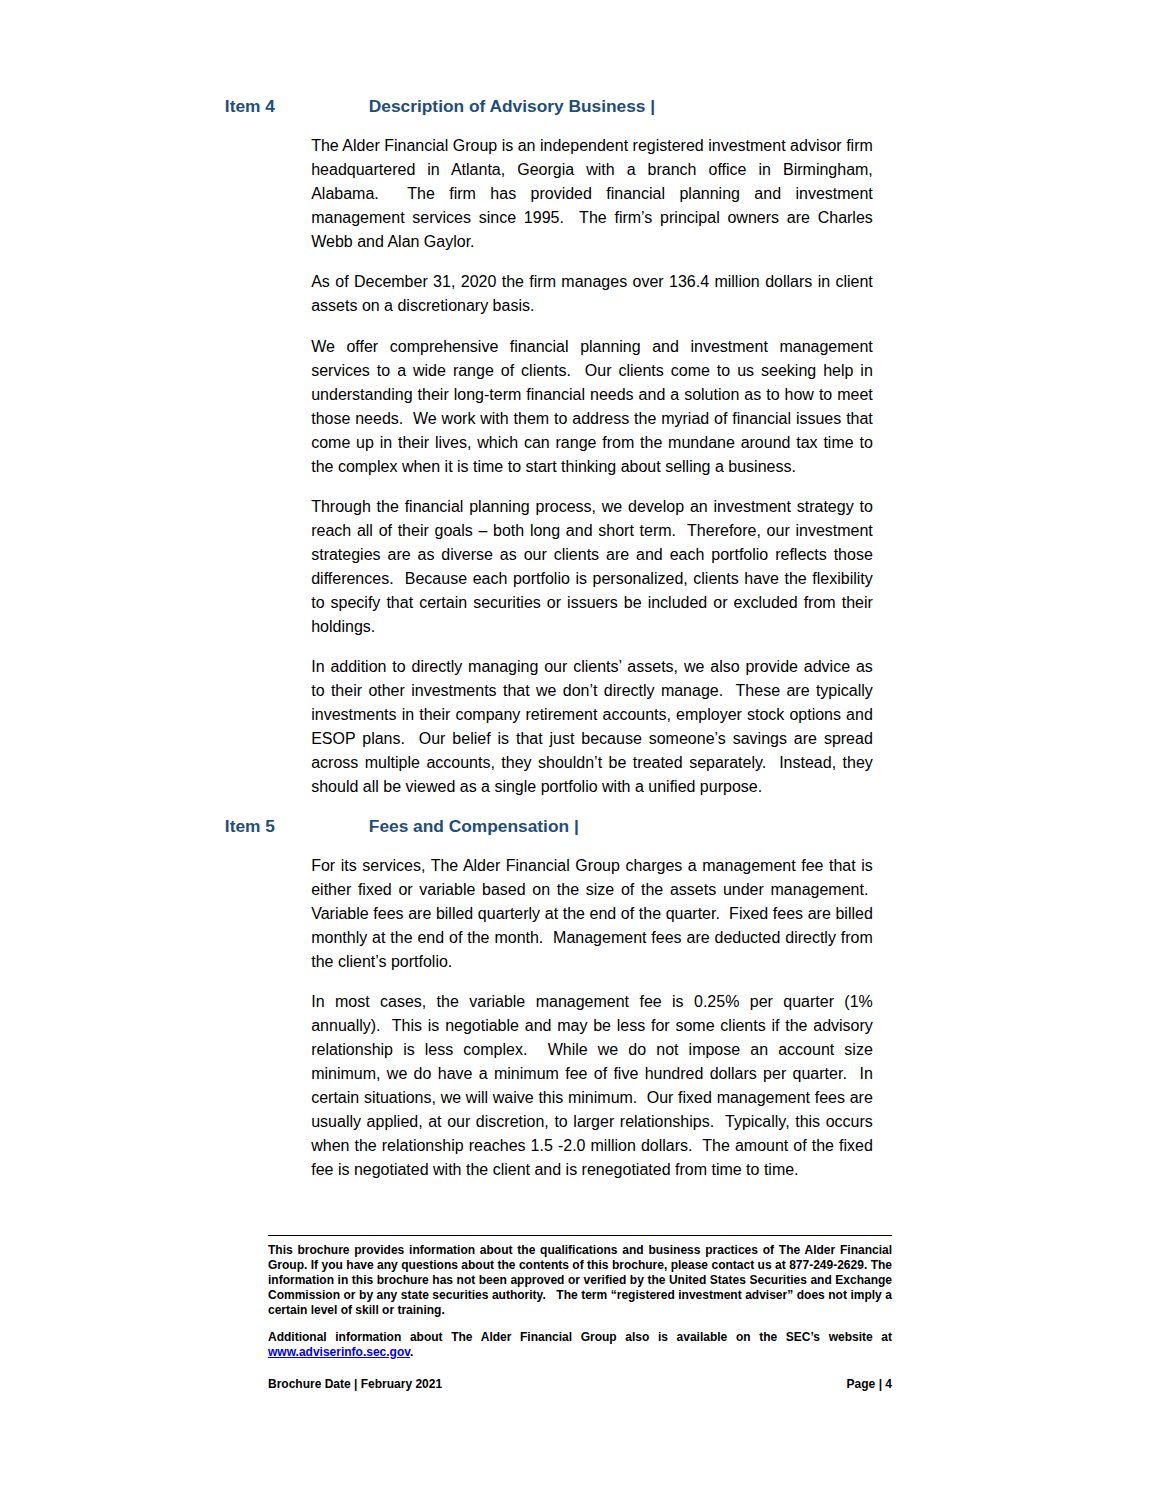Item 4 Description of Advisory Business |
The Alder Financial Group is an independent registered investment advisor firm headquartered in Atlanta, Georgia with a branch office in Birmingham, Alabama. The firm has provided financial planning and investment management services since 1995. The firm’s principal owners are Charles Webb and Alan Gaylor.
As of December 31, 2020 the firm manages over 136.4 million dollars in client assets on a discretionary basis.
We offer comprehensive financial planning and investment management services to a wide range of clients. Our clients come to us seeking help in understanding their long-term financial needs and a solution as to how to meet those needs. We work with them to address the myriad of financial issues that come up in their lives, which can range from the mundane around tax time to the complex when it is time to start thinking about selling a business.
Through the financial planning process, we develop an investment strategy to reach all of their goals – both long and short term. Therefore, our investment strategies are as diverse as our clients are and each portfolio reflects those differences. Because each portfolio is personalized, clients have the flexibility to specify that certain securities or issuers be included or excluded from their holdings.
In addition to directly managing our clients’ assets, we also provide advice as to their other investments that we don’t directly manage. These are typically investments in their company retirement accounts, employer stock options and ESOP plans. Our belief is that just because someone’s savings are spread across multiple accounts, they shouldn’t be treated separately. Instead, they should all be viewed as a single portfolio with a unified purpose.
Item 5 Fees and Compensation |
For its services, The Alder Financial Group charges a management fee that is either fixed or variable based on the size of the assets under management. Variable fees are billed quarterly at the end of the quarter. Fixed fees are billed monthly at the end of the month. Management fees are deducted directly from the client’s portfolio.
In most cases, the variable management fee is 0.25% per quarter (1% annually). This is negotiable and may be less for some clients if the advisory relationship is less complex. While we do not impose an account size minimum, we do have a minimum fee of five hundred dollars per quarter. In certain situations, we will waive this minimum. Our fixed management fees are usually applied, at our discretion, to larger relationships. Typically, this occurs when the relationship reaches 1.5 -2.0 million dollars. The amount of the fixed fee is negotiated with the client and is renegotiated from time to time.
This brochure provides information about the qualifications and business practices of The Alder Financial Group. If you have any questions about the contents of this brochure, please contact us at 877-249-2629. The information in this brochure has not been approved or verified by the United States Securities and Exchange Commission or by any state securities authority. The term “registered investment adviser” does not imply a certain level of skill or training.
Additional information about The Alder Financial Group also is available on the SEC’s website at www.adviserinfo.sec.gov.
Brochure Date | February 2021 Page | 4